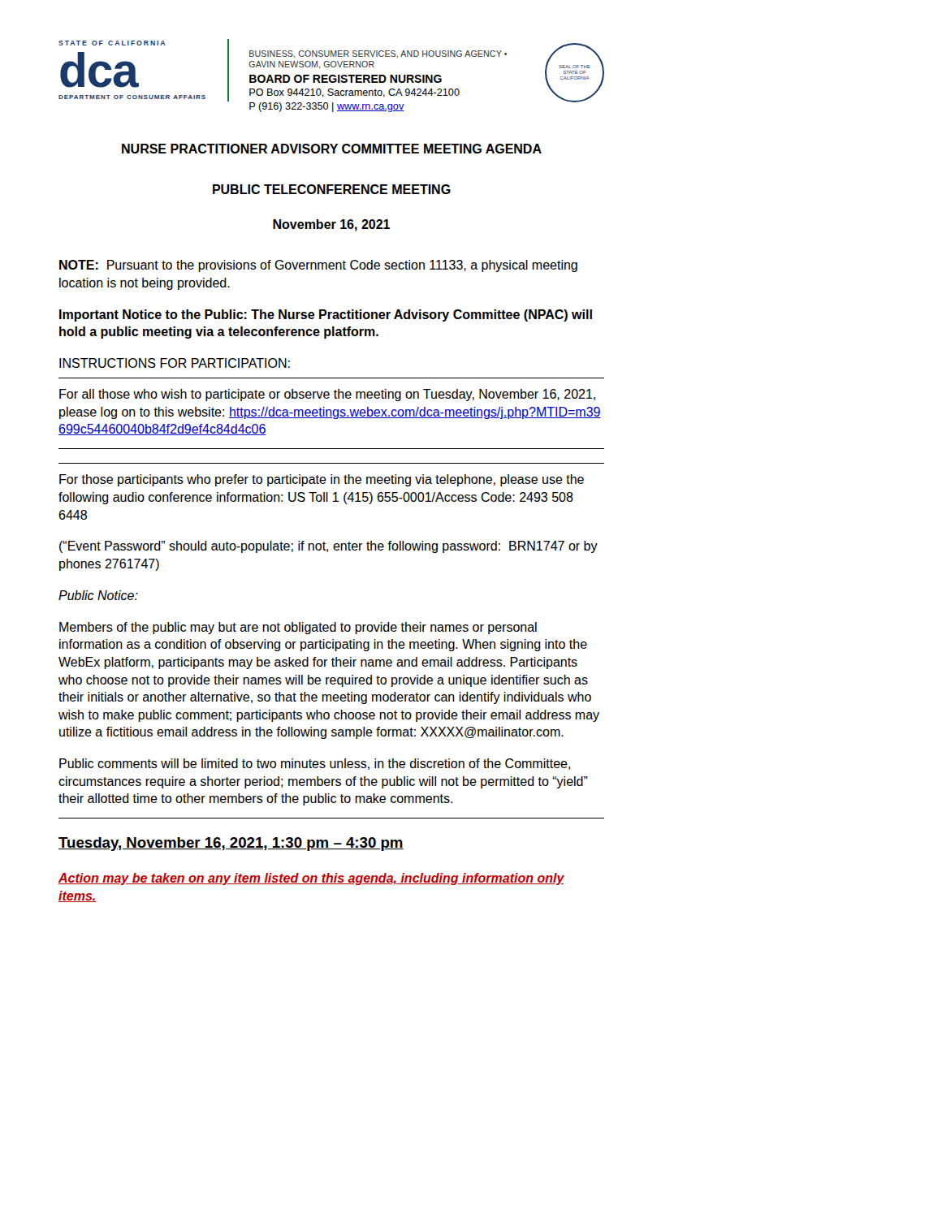STATE OF CALIFORNIA
dca
DEPARTMENT OF CONSUMER AFFAIRS
BUSINESS, CONSUMER SERVICES, AND HOUSING AGENCY • GAVIN NEWSOM, GOVERNOR
BOARD OF REGISTERED NURSING
PO Box 944210, Sacramento, CA 94244-2100
P (916) 322-3350 | www.rn.ca.gov
SEAL OF THE
STATE OF
CALIFORNIA
NURSE PRACTITIONER ADVISORY COMMITTEE MEETING AGENDA
PUBLIC TELECONFERENCE MEETING
November 16, 2021
NOTE: Pursuant to the provisions of Government Code section 11133, a physical meeting location is not being provided.
Important Notice to the Public: The Nurse Practitioner Advisory Committee (NPAC) will hold a public meeting via a teleconference platform.
INSTRUCTIONS FOR PARTICIPATION:
For all those who wish to participate or observe the meeting on Tuesday, November 16, 2021, please log on to this website: https://dca-meetings.webex.com/dca-meetings/j.php?MTID=m39699c54460040b84f2d9ef4c84d4c06
For those participants who prefer to participate in the meeting via telephone, please use the following audio conference information: US Toll 1 (415) 655-0001/Access Code: 2493 508 6448
(“Event Password” should auto-populate; if not, enter the following password: BRN1747 or by phones 2761747)
Public Notice:
Members of the public may but are not obligated to provide their names or personal information as a condition of observing or participating in the meeting. When signing into the WebEx platform, participants may be asked for their name and email address. Participants who choose not to provide their names will be required to provide a unique identifier such as their initials or another alternative, so that the meeting moderator can identify individuals who wish to make public comment; participants who choose not to provide their email address may utilize a fictitious email address in the following sample format: XXXXX@mailinator.com.
Public comments will be limited to two minutes unless, in the discretion of the Committee, circumstances require a shorter period; members of the public will not be permitted to “yield” their allotted time to other members of the public to make comments.
Tuesday, November 16, 2021, 1:30 pm – 4:30 pm
Action may be taken on any item listed on this agenda, including information only items.